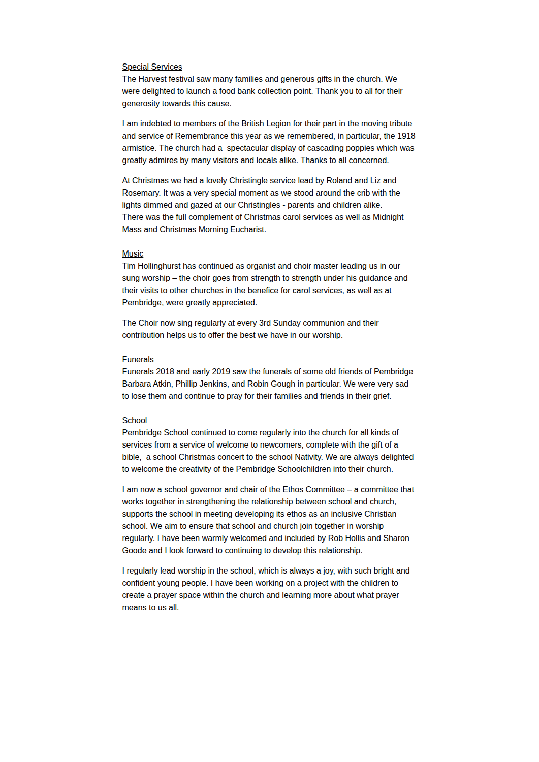Special Services
The Harvest festival saw many families and generous gifts in the church. We were delighted to launch a food bank collection point. Thank you to all for their generosity towards this cause.
I am indebted to members of the British Legion for their part in the moving tribute and service of Remembrance this year as we remembered, in particular, the 1918 armistice. The church had a spectacular display of cascading poppies which was greatly admires by many visitors and locals alike. Thanks to all concerned.
At Christmas we had a lovely Christingle service lead by Roland and Liz and Rosemary. It was a very special moment as we stood around the crib with the lights dimmed and gazed at our Christingles - parents and children alike.
There was the full complement of Christmas carol services as well as Midnight Mass and Christmas Morning Eucharist.
Music
Tim Hollinghurst has continued as organist and choir master leading us in our sung worship – the choir goes from strength to strength under his guidance and their visits to other churches in the benefice for carol services, as well as at Pembridge, were greatly appreciated.
The Choir now sing regularly at every 3rd Sunday communion and their contribution helps us to offer the best we have in our worship.
Funerals
Funerals 2018 and early 2019 saw the funerals of some old friends of Pembridge Barbara Atkin, Phillip Jenkins, and Robin Gough in particular. We were very sad to lose them and continue to pray for their families and friends in their grief.
School
Pembridge School continued to come regularly into the church for all kinds of services from a service of welcome to newcomers, complete with the gift of a bible, a school Christmas concert to the school Nativity. We are always delighted to welcome the creativity of the Pembridge Schoolchildren into their church.
I am now a school governor and chair of the Ethos Committee – a committee that works together in strengthening the relationship between school and church, supports the school in meeting developing its ethos as an inclusive Christian school. We aim to ensure that school and church join together in worship regularly. I have been warmly welcomed and included by Rob Hollis and Sharon Goode and I look forward to continuing to develop this relationship.
I regularly lead worship in the school, which is always a joy, with such bright and confident young people. I have been working on a project with the children to create a prayer space within the church and learning more about what prayer means to us all.